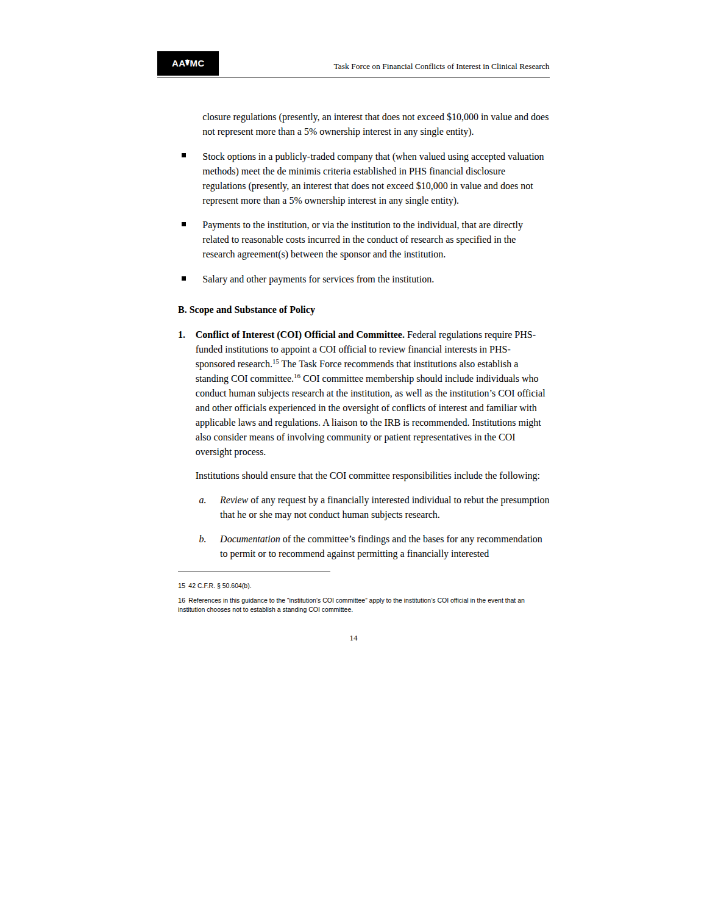AA☤MC
Task Force on Financial Conflicts of Interest in Clinical Research
closure regulations (presently, an interest that does not exceed $10,000 in value and does not represent more than a 5% ownership interest in any single entity).
Stock options in a publicly-traded company that (when valued using accepted valuation methods) meet the de minimis criteria established in PHS financial disclosure regulations (presently, an interest that does not exceed $10,000 in value and does not represent more than a 5% ownership interest in any single entity).
Payments to the institution, or via the institution to the individual, that are directly related to reasonable costs incurred in the conduct of research as specified in the research agreement(s) between the sponsor and the institution.
Salary and other payments for services from the institution.
B. Scope and Substance of Policy
Conflict of Interest (COI) Official and Committee. Federal regulations require PHS-funded institutions to appoint a COI official to review financial interests in PHS-sponsored research.15 The Task Force recommends that institutions also establish a standing COI committee.16 COI committee membership should include individuals who conduct human subjects research at the institution, as well as the institution’s COI official and other officials experienced in the oversight of conflicts of interest and familiar with applicable laws and regulations. A liaison to the IRB is recommended. Institutions might also consider means of involving community or patient representatives in the COI oversight process.
Institutions should ensure that the COI committee responsibilities include the following:
Review of any request by a financially interested individual to rebut the presumption that he or she may not conduct human subjects research.
Documentation of the committee’s findings and the bases for any recommendation to permit or to recommend against permitting a financially interested
15 42 C.F.R. § 50.604(b).
16 References in this guidance to the “institution’s COI committee” apply to the institution’s COI official in the event that an institution chooses not to establish a standing COI committee.
14